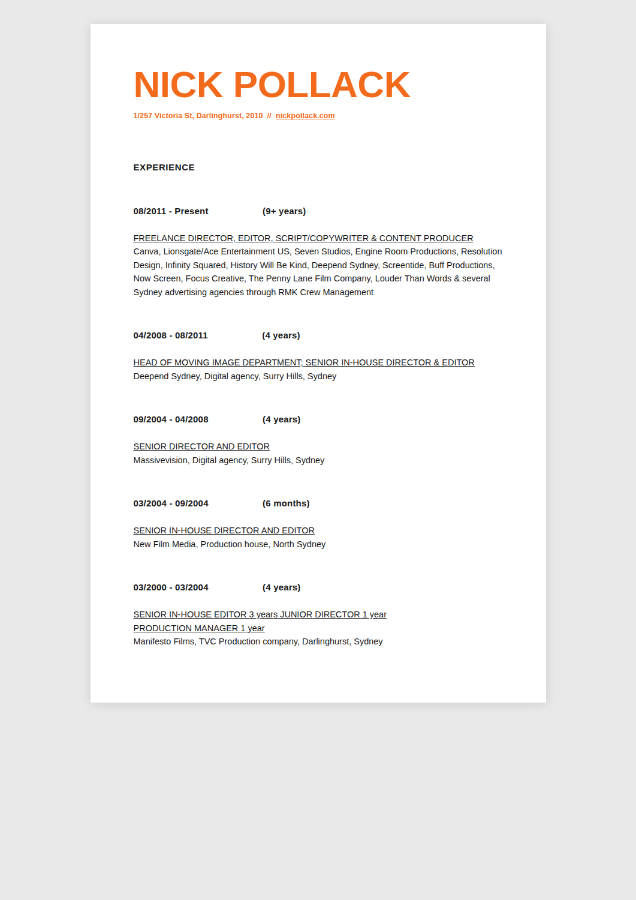NICK POLLACK
1/257 Victoria St, Darlinghurst, 2010 // nickpollack.com
EXPERIENCE
08/2011 - Present (9+ years)
FREELANCE DIRECTOR, EDITOR, SCRIPT/COPYWRITER & CONTENT PRODUCER Canva, Lionsgate/Ace Entertainment US, Seven Studios, Engine Room Productions, Resolution Design, Infinity Squared, History Will Be Kind, Deepend Sydney, Screentide, Buff Productions, Now Screen, Focus Creative, The Penny Lane Film Company, Louder Than Words & several Sydney advertising agencies through RMK Crew Management
04/2008 - 08/2011 (4 years)
HEAD OF MOVING IMAGE DEPARTMENT; SENIOR IN-HOUSE DIRECTOR & EDITOR Deepend Sydney, Digital agency, Surry Hills, Sydney
09/2004 - 04/2008 (4 years)
SENIOR DIRECTOR AND EDITOR Massivevision, Digital agency, Surry Hills, Sydney
03/2004 - 09/2004 (6 months)
SENIOR IN-HOUSE DIRECTOR AND EDITOR New Film Media, Production house, North Sydney
03/2000 - 03/2004 (4 years)
SENIOR IN-HOUSE EDITOR 3 years JUNIOR DIRECTOR 1 year PRODUCTION MANAGER 1 year Manifesto Films, TVC Production company, Darlinghurst, Sydney